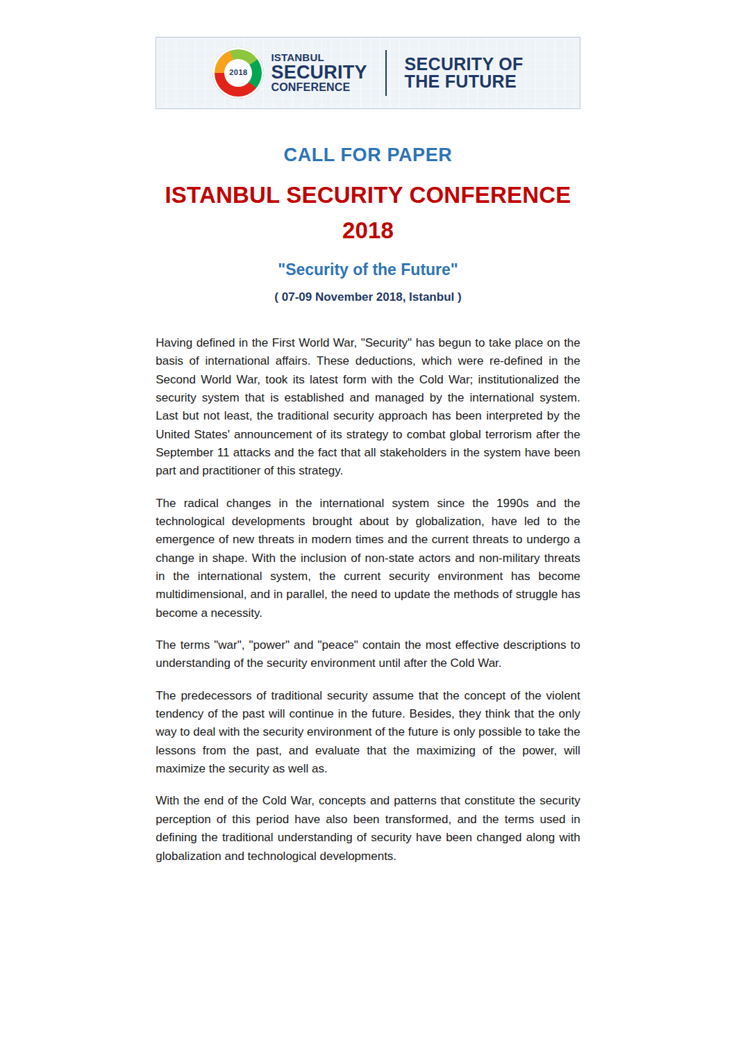ISTANBUL SECURITY CONFERENCE
SECURITY OF THE FUTURE
CALL FOR PAPER
ISTANBUL SECURITY CONFERENCE 2018
"Security of the Future"
( 07-09 November 2018, Istanbul )
Having defined in the First World War, "Security" has begun to take place on the basis of international affairs. These deductions, which were re-defined in the Second World War, took its latest form with the Cold War; institutionalized the security system that is established and managed by the international system. Last but not least, the traditional security approach has been interpreted by the United States' announcement of its strategy to combat global terrorism after the September 11 attacks and the fact that all stakeholders in the system have been part and practitioner of this strategy.
The radical changes in the international system since the 1990s and the technological developments brought about by globalization, have led to the emergence of new threats in modern times and the current threats to undergo a change in shape. With the inclusion of non-state actors and non-military threats in the international system, the current security environment has become multidimensional, and in parallel, the need to update the methods of struggle has become a necessity.
The terms "war", "power" and "peace" contain the most effective descriptions to understanding of the security environment until after the Cold War.
The predecessors of traditional security assume that the concept of the violent tendency of the past will continue in the future. Besides, they think that the only way to deal with the security environment of the future is only possible to take the lessons from the past, and evaluate that the maximizing of the power, will maximize the security as well as.
With the end of the Cold War, concepts and patterns that constitute the security perception of this period have also been transformed, and the terms used in defining the traditional understanding of security have been changed along with globalization and technological developments.